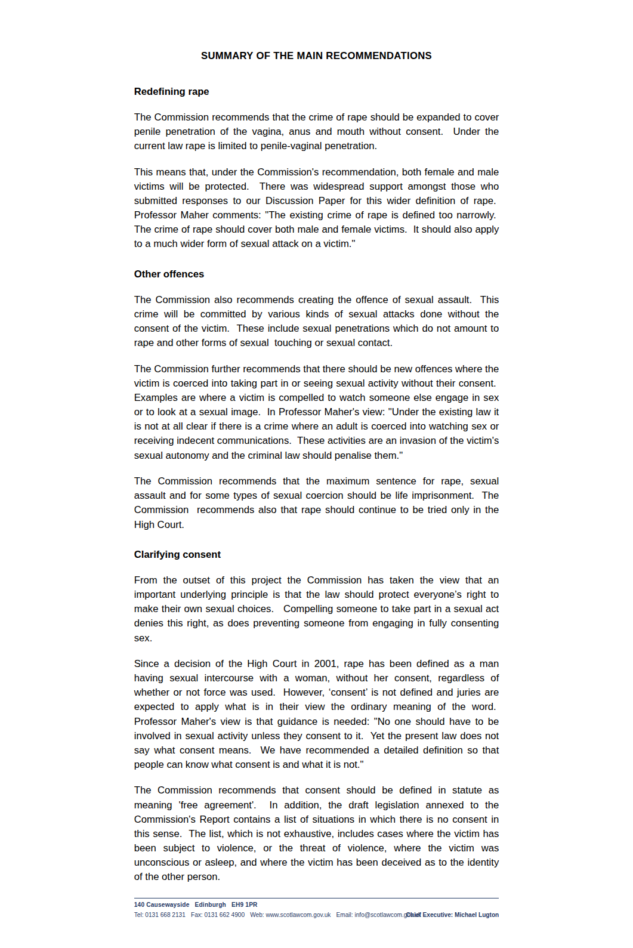SUMMARY OF THE MAIN RECOMMENDATIONS
Redefining rape
The Commission recommends that the crime of rape should be expanded to cover penile penetration of the vagina, anus and mouth without consent. Under the current law rape is limited to penile-vaginal penetration.
This means that, under the Commission's recommendation, both female and male victims will be protected. There was widespread support amongst those who submitted responses to our Discussion Paper for this wider definition of rape. Professor Maher comments: "The existing crime of rape is defined too narrowly. The crime of rape should cover both male and female victims. It should also apply to a much wider form of sexual attack on a victim."
Other offences
The Commission also recommends creating the offence of sexual assault. This crime will be committed by various kinds of sexual attacks done without the consent of the victim. These include sexual penetrations which do not amount to rape and other forms of sexual touching or sexual contact.
The Commission further recommends that there should be new offences where the victim is coerced into taking part in or seeing sexual activity without their consent. Examples are where a victim is compelled to watch someone else engage in sex or to look at a sexual image. In Professor Maher's view: "Under the existing law it is not at all clear if there is a crime where an adult is coerced into watching sex or receiving indecent communications. These activities are an invasion of the victim's sexual autonomy and the criminal law should penalise them."
The Commission recommends that the maximum sentence for rape, sexual assault and for some types of sexual coercion should be life imprisonment. The Commission recommends also that rape should continue to be tried only in the High Court.
Clarifying consent
From the outset of this project the Commission has taken the view that an important underlying principle is that the law should protect everyone’s right to make their own sexual choices. Compelling someone to take part in a sexual act denies this right, as does preventing someone from engaging in fully consenting sex.
Since a decision of the High Court in 2001, rape has been defined as a man having sexual intercourse with a woman, without her consent, regardless of whether or not force was used. However, ‘consent’ is not defined and juries are expected to apply what is in their view the ordinary meaning of the word. Professor Maher's view is that guidance is needed: "No one should have to be involved in sexual activity unless they consent to it. Yet the present law does not say what consent means. We have recommended a detailed definition so that people can know what consent is and what it is not."
The Commission recommends that consent should be defined in statute as meaning 'free agreement'. In addition, the draft legislation annexed to the Commission's Report contains a list of situations in which there is no consent in this sense. The list, which is not exhaustive, includes cases where the victim has been subject to violence, or the threat of violence, where the victim was unconscious or asleep, and where the victim has been deceived as to the identity of the other person.
140 Causewayside Edinburgh EH9 1PR
Tel: 0131 668 2131 Fax: 0131 662 4900 Web: www.scotlawcom.gov.uk Email: info@scotlawcom.gov.uk
Chief Executive: Michael Lugton